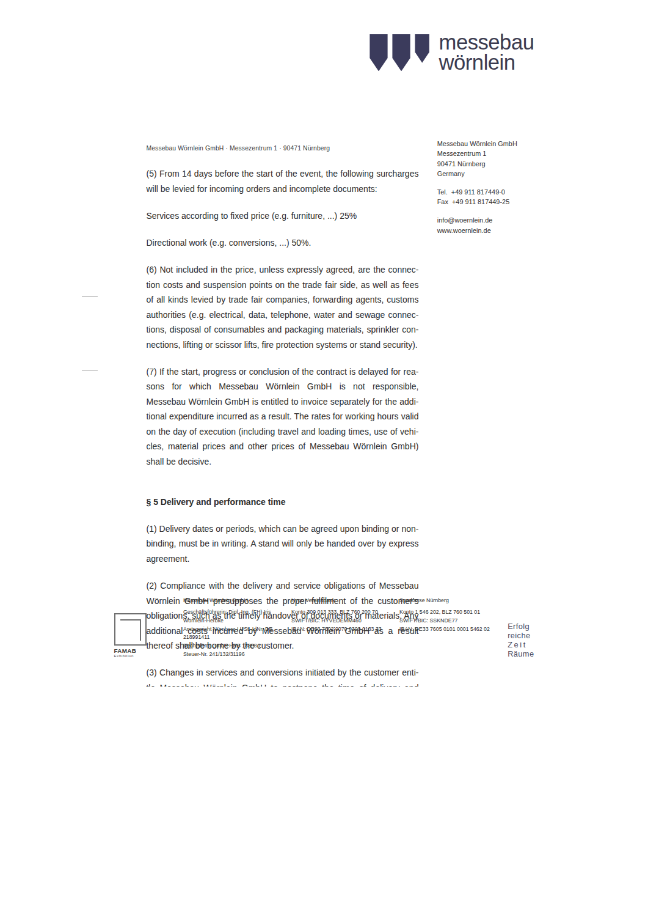messebau wörnlein
Messebau Wörnlein GmbH · Messezentrum 1 · 90471 Nürnberg
Messebau Wörnlein GmbH
Messezentrum 1
90471 Nürnberg
Germany
Tel. +49 911 817449-0
Fax +49 911 817449-25
info@woernlein.de
www.woernlein.de
(5) From 14 days before the start of the event, the following surcharges will be levied for incoming orders and incomplete documents:
Services according to fixed price (e.g. furniture, ...) 25%
Directional work (e.g. conversions, ...) 50%.
(6) Not included in the price, unless expressly agreed, are the connection costs and suspension points on the trade fair side, as well as fees of all kinds levied by trade fair companies, forwarding agents, customs authorities (e.g. electrical, data, telephone, water and sewage connections, disposal of consumables and packaging materials, sprinkler connections, lifting or scissor lifts, fire protection systems or stand security).
(7) If the start, progress or conclusion of the contract is delayed for reasons for which Messebau Wörnlein GmbH is not responsible, Messebau Wörnlein GmbH is entitled to invoice separately for the additional expenditure incurred as a result. The rates for working hours valid on the day of execution (including travel and loading times, use of vehicles, material prices and other prices of Messebau Wörnlein GmbH) shall be decisive.
§ 5 Delivery and performance time
(1) Delivery dates or periods, which can be agreed upon binding or non-binding, must be in writing. A stand will only be handed over by express agreement.
(2) Compliance with the delivery and service obligations of Messebau Wörnlein GmbH presupposes the proper fulfilment of the customer's obligations, such as the timely handover of documents or materials. Any additional costs incurred by Messebau Wörnlein GmbH as a result thereof shall be borne by the customer.
(3) Changes in services and conversions initiated by the customer entitle Messebau Wörnlein GmbH to postpone the time of delivery and performance.
(4) Messebau Wörnlein GmbH is not responsible for delays in delivery and performance due to force majeure, strikes, epidemics or lockouts and due to events that make delivery by Messebau Wörnlein GmbH considerably more difficult or impossible not only temporarily - this includes in particular strikes, lockouts, official orders etc., even if they occur at suppliers of Messebau Wörnlein GmbH or their sub-suppliers. Messebau Wörnlein GmbH is entitled to postpone the delivery or service for the duration of the hindrance plus a reasonable start-up time or to withdraw from the contract in whole or in part due to the part not yet fulfilled.
(5) If fulfilment of the contract becomes impossible due to the aforementioned disruptions, both parties shall be entitled to withdraw from the contract. In this case, Messebau Wörnlein
FAMABExhibition
Messebau Wörnlein GmbH Geschäftsführerin: Dipl.-Ing. (FH) Iris Wörnlein-Herbke
Amtsgericht Nürnberg I USt.-IdNr. DE 218991411
Rechtsform GmbH HRB 18898 I Steuer-Nr. 241/132/31196
Hypo Vereinsbank Konto 300 013 333, BLZ 760 200 70
SWIFT/BIC: HYVEDEMM460
IBAN: DE63 7602 0070 0300 0133 33
Sparkasse Nürnberg Konto 1 546 202, BLZ 760 501 01
SWIFT/BIC: SSKNDE77
IBAN: DE33 7605 0101 0001 5462 02
Erfolg reiche Zeit Räume